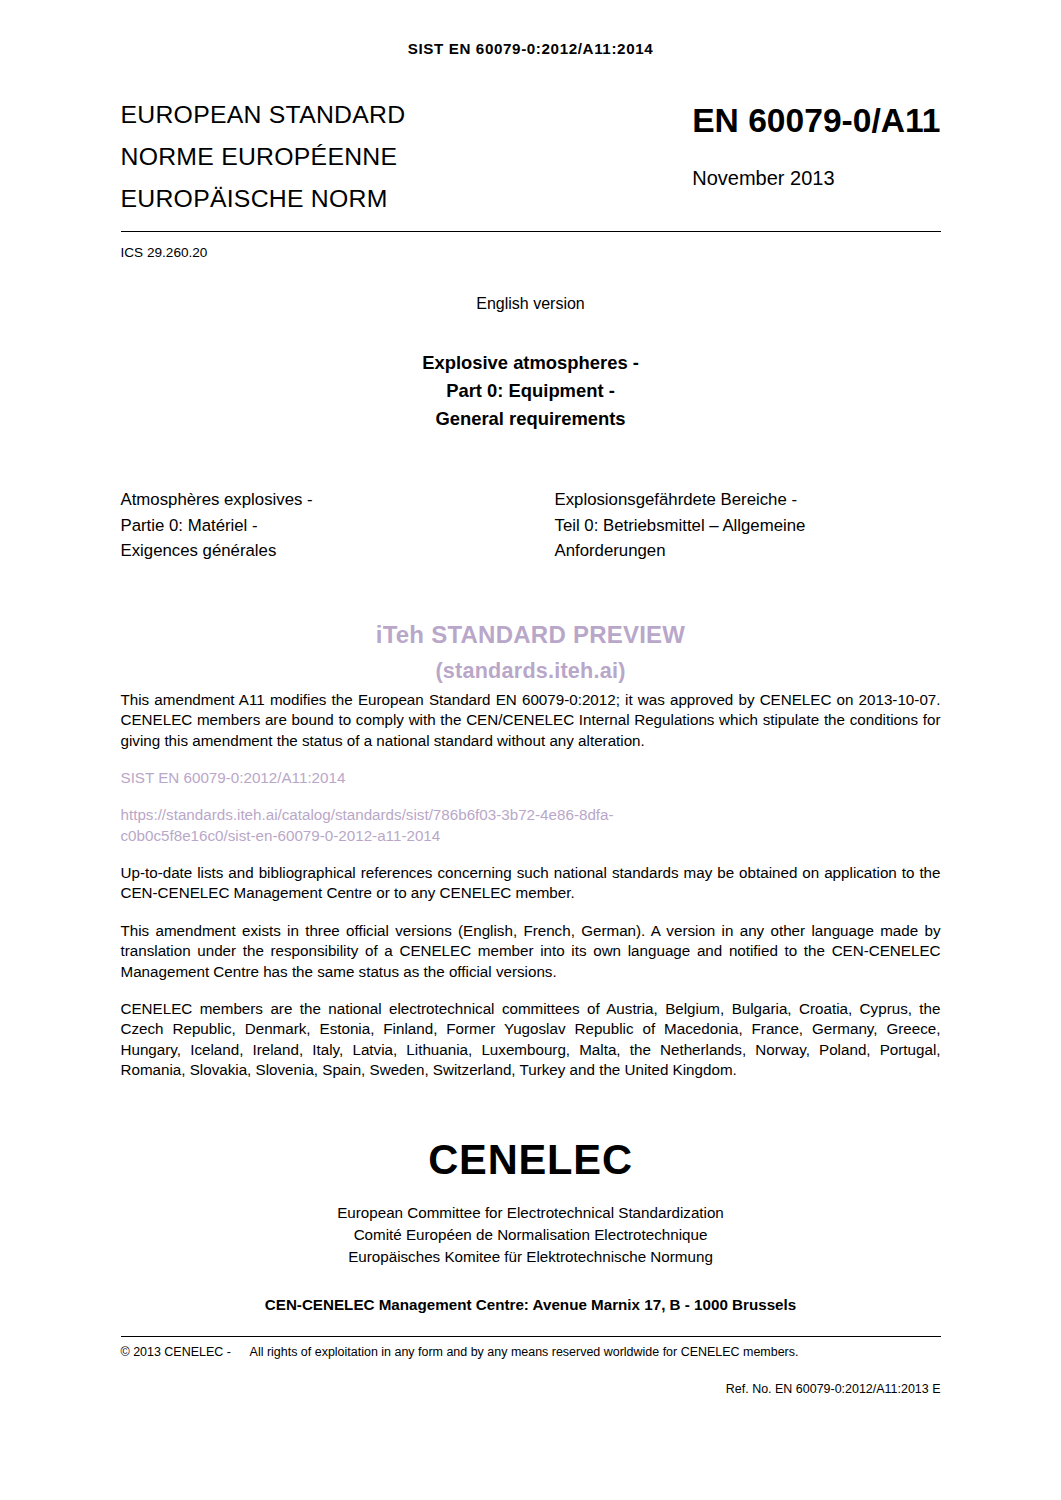SIST EN 60079-0:2012/A11:2014
EUROPEAN STANDARD
NORME EUROPÉENNE
EUROPÄISCHE NORM
EN 60079-0/A11
November 2013
ICS 29.260.20
English version
Explosive atmospheres -
Part 0: Equipment -
General requirements
Atmosphères explosives -
Partie 0: Matériel -
Exigences générales
Explosionsgefährdete Bereiche -
Teil 0: Betriebsmittel – Allgemeine
Anforderungen
iTeh STANDARD PREVIEW
(standards.iteh.ai)
This amendment A11 modifies the European Standard EN 60079-0:2012; it was approved by CENELEC on 2013-10-07. CENELEC members are bound to comply with the CEN/CENELEC Internal Regulations which stipulate the conditions for giving this amendment the status of a national standard without any alteration.
SIST EN 60079-0:2012/A11:2014
https://standards.iteh.ai/catalog/standards/sist/786b6f03-3b72-4e86-8dfa-
c0b0c5f8e16c0/sist-en-60079-0-2012-a11-2014
Up-to-date lists and bibliographical references concerning such national standards may be obtained on application to the CEN-CENELEC Management Centre or to any CENELEC member.
This amendment exists in three official versions (English, French, German). A version in any other language made by translation under the responsibility of a CENELEC member into its own language and notified to the CEN-CENELEC Management Centre has the same status as the official versions.
CENELEC members are the national electrotechnical committees of Austria, Belgium, Bulgaria, Croatia, Cyprus, the Czech Republic, Denmark, Estonia, Finland, Former Yugoslav Republic of Macedonia, France, Germany, Greece, Hungary, Iceland, Ireland, Italy, Latvia, Lithuania, Luxembourg, Malta, the Netherlands, Norway, Poland, Portugal, Romania, Slovakia, Slovenia, Spain, Sweden, Switzerland, Turkey and the United Kingdom.
CENELEC
European Committee for Electrotechnical Standardization
Comité Européen de Normalisation Electrotechnique
Europäisches Komitee für Elektrotechnische Normung
CEN-CENELEC Management Centre: Avenue Marnix 17, B - 1000 Brussels
© 2013 CENELEC - All rights of exploitation in any form and by any means reserved worldwide for CENELEC members.
Ref. No. EN 60079-0:2012/A11:2013 E